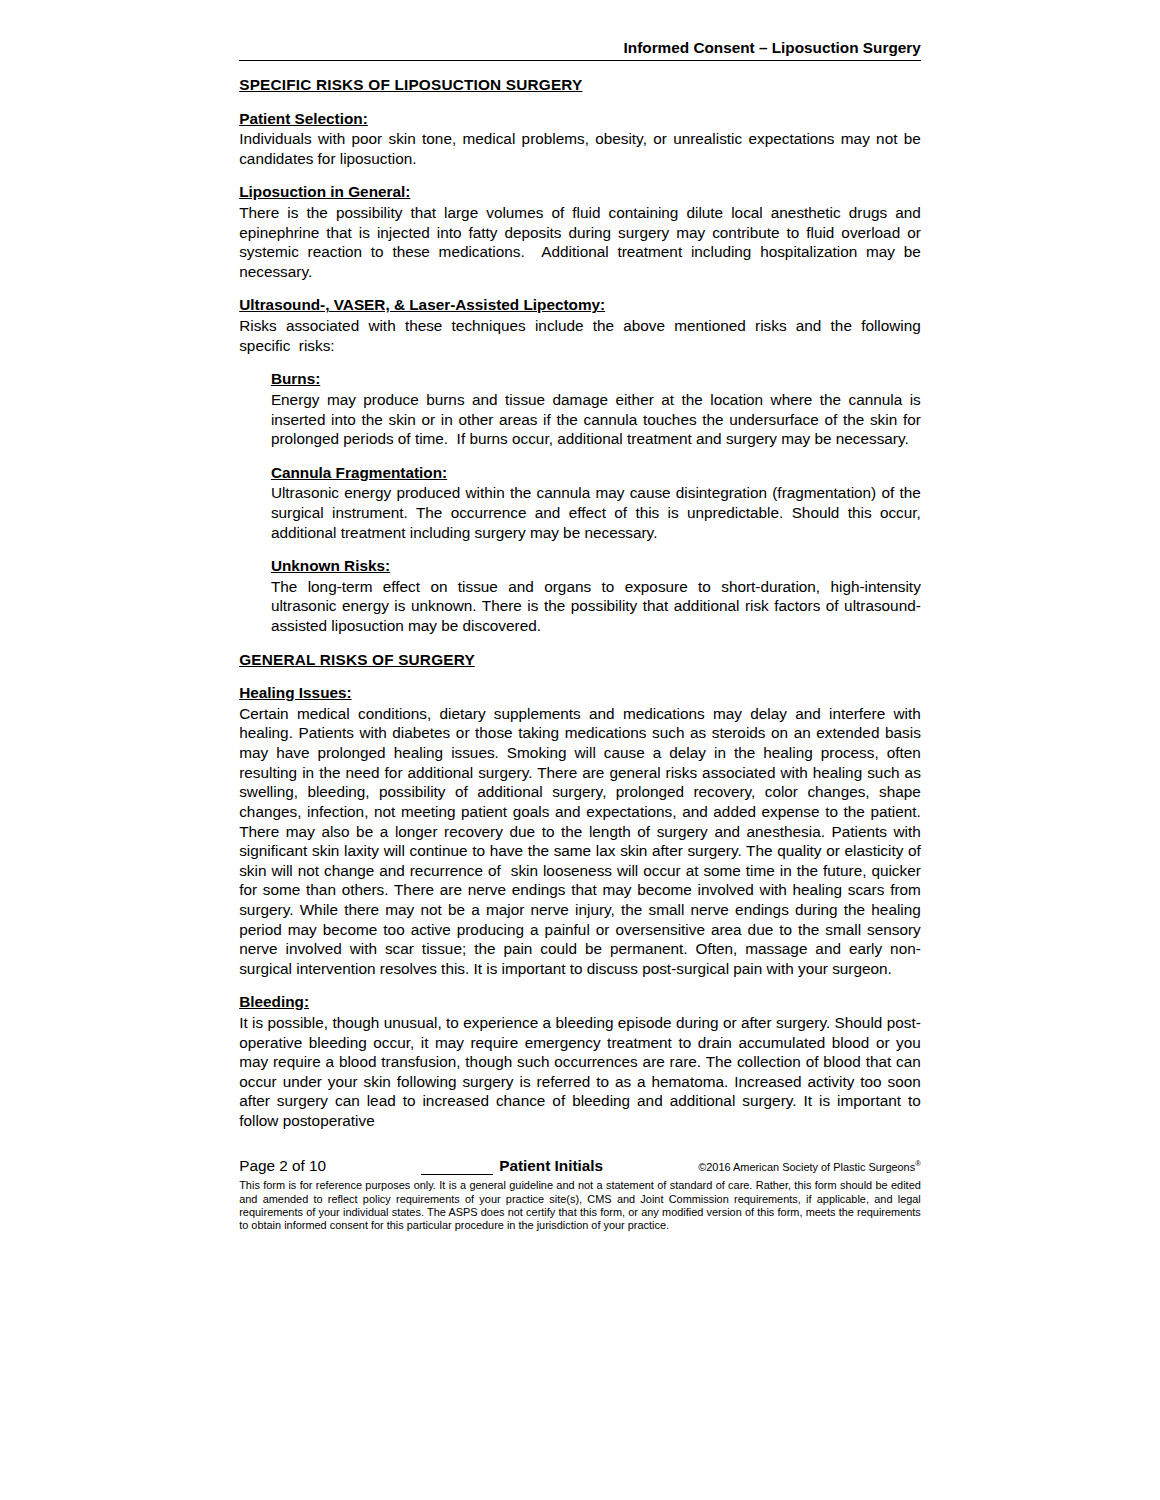Informed Consent – Liposuction Surgery
SPECIFIC RISKS OF LIPOSUCTION SURGERY
Patient Selection:
Individuals with poor skin tone, medical problems, obesity, or unrealistic expectations may not be candidates for liposuction.
Liposuction in General:
There is the possibility that large volumes of fluid containing dilute local anesthetic drugs and epinephrine that is injected into fatty deposits during surgery may contribute to fluid overload or systemic reaction to these medications. Additional treatment including hospitalization may be necessary.
Ultrasound-, VASER, & Laser-Assisted Lipectomy:
Risks associated with these techniques include the above mentioned risks and the following specific risks:
Burns:
Energy may produce burns and tissue damage either at the location where the cannula is inserted into the skin or in other areas if the cannula touches the undersurface of the skin for prolonged periods of time. If burns occur, additional treatment and surgery may be necessary.
Cannula Fragmentation:
Ultrasonic energy produced within the cannula may cause disintegration (fragmentation) of the surgical instrument. The occurrence and effect of this is unpredictable. Should this occur, additional treatment including surgery may be necessary.
Unknown Risks:
The long-term effect on tissue and organs to exposure to short-duration, high-intensity ultrasonic energy is unknown. There is the possibility that additional risk factors of ultrasound-assisted liposuction may be discovered.
GENERAL RISKS OF SURGERY
Healing Issues:
Certain medical conditions, dietary supplements and medications may delay and interfere with healing. Patients with diabetes or those taking medications such as steroids on an extended basis may have prolonged healing issues. Smoking will cause a delay in the healing process, often resulting in the need for additional surgery. There are general risks associated with healing such as swelling, bleeding, possibility of additional surgery, prolonged recovery, color changes, shape changes, infection, not meeting patient goals and expectations, and added expense to the patient. There may also be a longer recovery due to the length of surgery and anesthesia. Patients with significant skin laxity will continue to have the same lax skin after surgery. The quality or elasticity of skin will not change and recurrence of skin looseness will occur at some time in the future, quicker for some than others. There are nerve endings that may become involved with healing scars from surgery. While there may not be a major nerve injury, the small nerve endings during the healing period may become too active producing a painful or oversensitive area due to the small sensory nerve involved with scar tissue; the pain could be permanent. Often, massage and early non-surgical intervention resolves this. It is important to discuss post-surgical pain with your surgeon.
Bleeding:
It is possible, though unusual, to experience a bleeding episode during or after surgery. Should post-operative bleeding occur, it may require emergency treatment to drain accumulated blood or you may require a blood transfusion, though such occurrences are rare. The collection of blood that can occur under your skin following surgery is referred to as a hematoma. Increased activity too soon after surgery can lead to increased chance of bleeding and additional surgery. It is important to follow postoperative
Page 2 of 10 Patient Initials ©2016 American Society of Plastic Surgeons®
This form is for reference purposes only. It is a general guideline and not a statement of standard of care. Rather, this form should be edited and amended to reflect policy requirements of your practice site(s), CMS and Joint Commission requirements, if applicable, and legal requirements of your individual states. The ASPS does not certify that this form, or any modified version of this form, meets the requirements to obtain informed consent for this particular procedure in the jurisdiction of your practice.